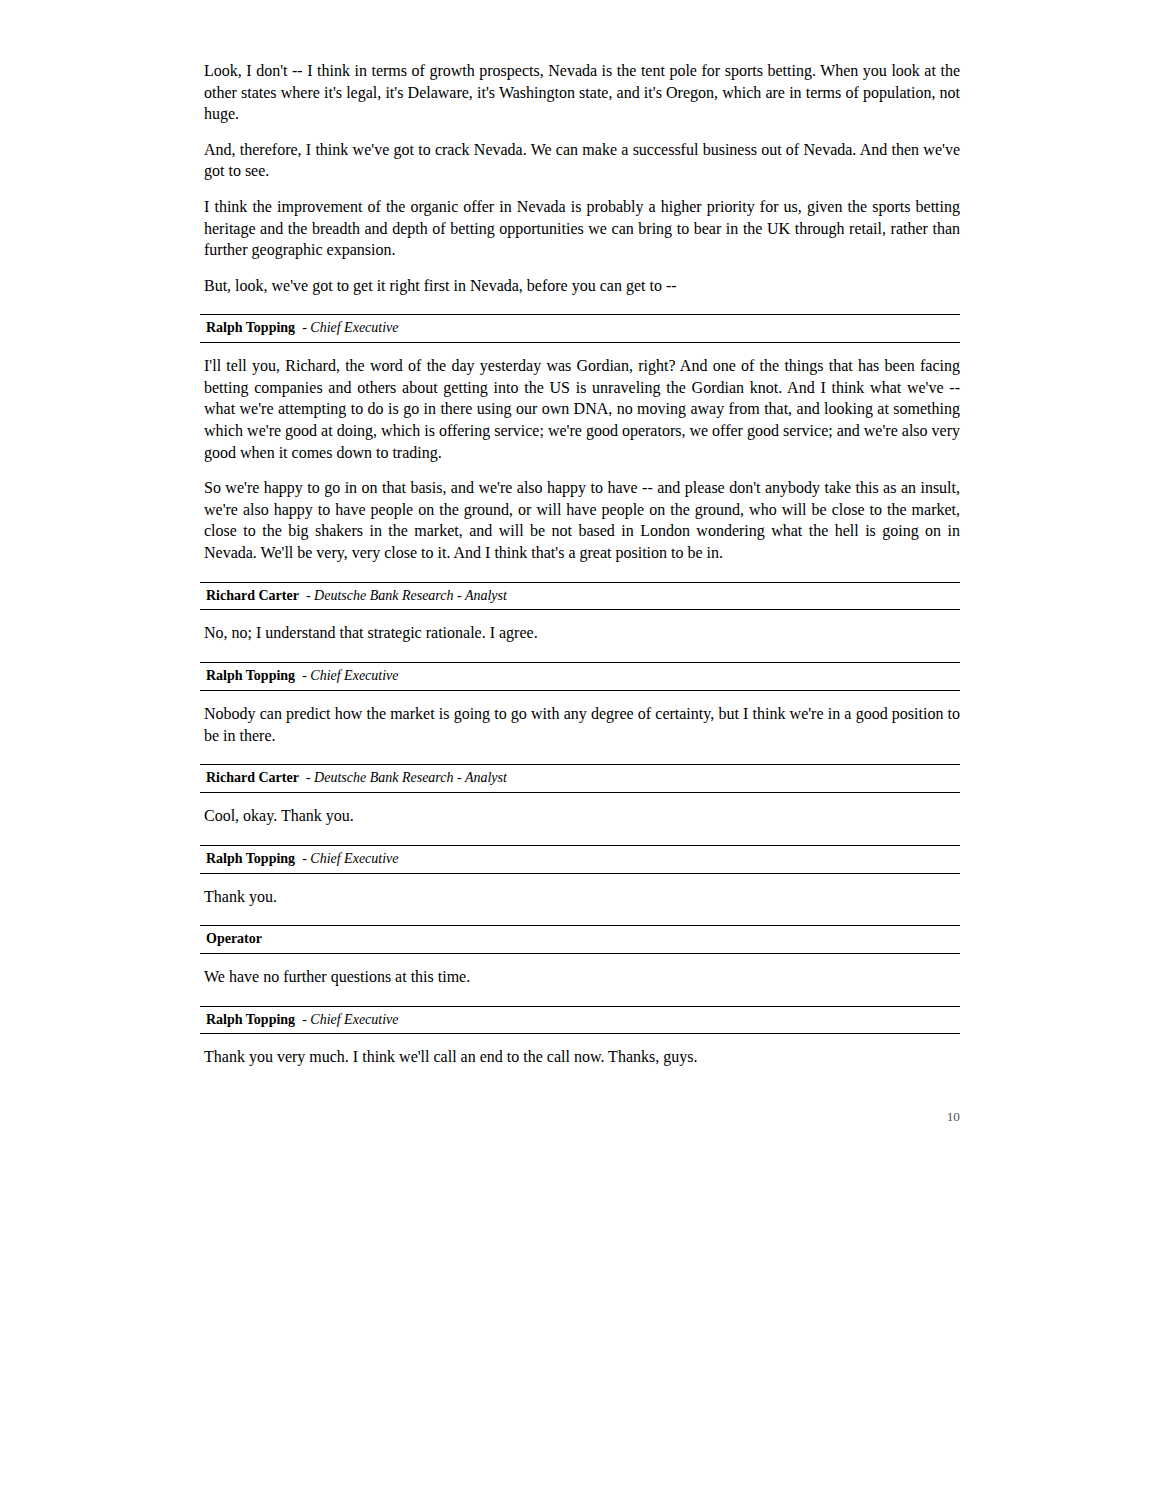Look, I don't -- I think in terms of growth prospects, Nevada is the tent pole for sports betting. When you look at the other states where it's legal, it's Delaware, it's Washington state, and it's Oregon, which are in terms of population, not huge.
And, therefore, I think we've got to crack Nevada. We can make a successful business out of Nevada. And then we've got to see.
I think the improvement of the organic offer in Nevada is probably a higher priority for us, given the sports betting heritage and the breadth and depth of betting opportunities we can bring to bear in the UK through retail, rather than further geographic expansion.
But, look, we've got to get it right first in Nevada, before you can get to --
Ralph Topping - Chief Executive
I'll tell you, Richard, the word of the day yesterday was Gordian, right? And one of the things that has been facing betting companies and others about getting into the US is unraveling the Gordian knot. And I think what we've -- what we're attempting to do is go in there using our own DNA, no moving away from that, and looking at something which we're good at doing, which is offering service; we're good operators, we offer good service; and we're also very good when it comes down to trading.
So we're happy to go in on that basis, and we're also happy to have -- and please don't anybody take this as an insult, we're also happy to have people on the ground, or will have people on the ground, who will be close to the market, close to the big shakers in the market, and will be not based in London wondering what the hell is going on in Nevada. We'll be very, very close to it. And I think that's a great position to be in.
Richard Carter - Deutsche Bank Research - Analyst
No, no; I understand that strategic rationale. I agree.
Ralph Topping - Chief Executive
Nobody can predict how the market is going to go with any degree of certainty, but I think we're in a good position to be in there.
Richard Carter - Deutsche Bank Research - Analyst
Cool, okay. Thank you.
Ralph Topping - Chief Executive
Thank you.
Operator
We have no further questions at this time.
Ralph Topping - Chief Executive
Thank you very much. I think we'll call an end to the call now. Thanks, guys.
10